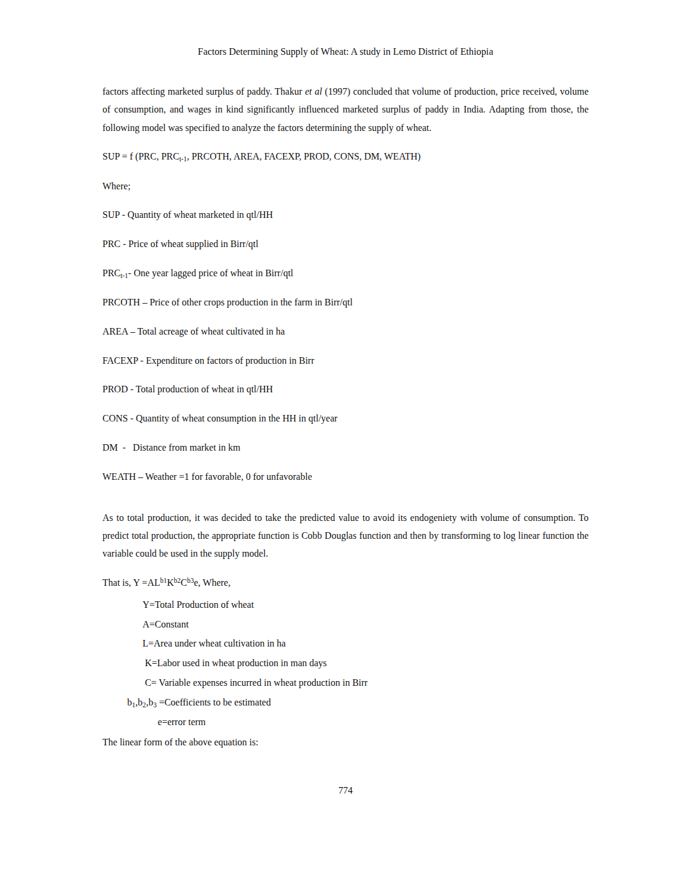Factors Determining Supply of Wheat: A study in Lemo District of Ethiopia
factors affecting marketed surplus of paddy. Thakur et al (1997) concluded that volume of production, price received, volume of consumption, and wages in kind significantly influenced marketed surplus of paddy in India. Adapting from those, the following model was specified to analyze the factors determining the supply of wheat.
SUP = f (PRC, PRCt-1, PRCOTH, AREA, FACEXP, PROD, CONS, DM, WEATH)
Where;
SUP - Quantity of wheat marketed in qtl/HH
PRC - Price of wheat supplied in Birr/qtl
PRCt-1- One year lagged price of wheat in Birr/qtl
PRCOTH – Price of other crops production in the farm in Birr/qtl
AREA – Total acreage of wheat cultivated in ha
FACEXP - Expenditure on factors of production in Birr
PROD - Total production of wheat in qtl/HH
CONS - Quantity of wheat consumption in the HH in qtl/year
DM - Distance from market in km
WEATH – Weather =1 for favorable, 0 for unfavorable
As to total production, it was decided to take the predicted value to avoid its endogeniety with volume of consumption. To predict total production, the appropriate function is Cobb Douglas function and then by transforming to log linear function the variable could be used in the supply model.
That is, Y =ALb1Kb2Cb3e, Where,
Y=Total Production of wheat
A=Constant
L=Area under wheat cultivation in ha
K=Labor used in wheat production in man days
C= Variable expenses incurred in wheat production in Birr
b1,b2,b3 =Coefficients to be estimated
e=error term
The linear form of the above equation is:
774